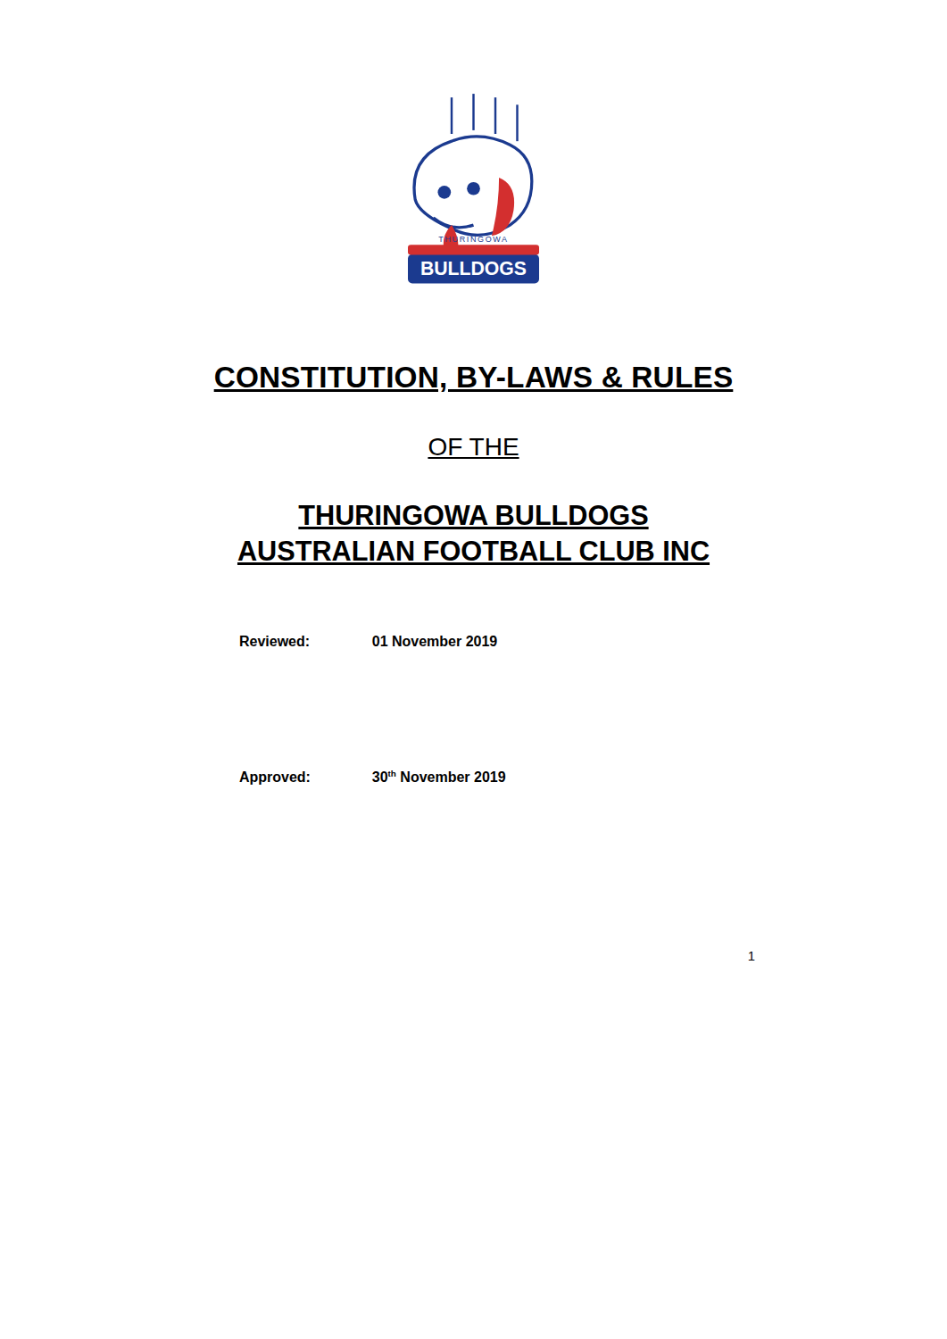CONSTITUTION, BY-LAWS & RULES
OF THE
THURINGOWA BULLDOGS
AUSTRALIAN FOOTBALL CLUB INC
Reviewed: 01 November 2019
Approved: 30th November 2019
1